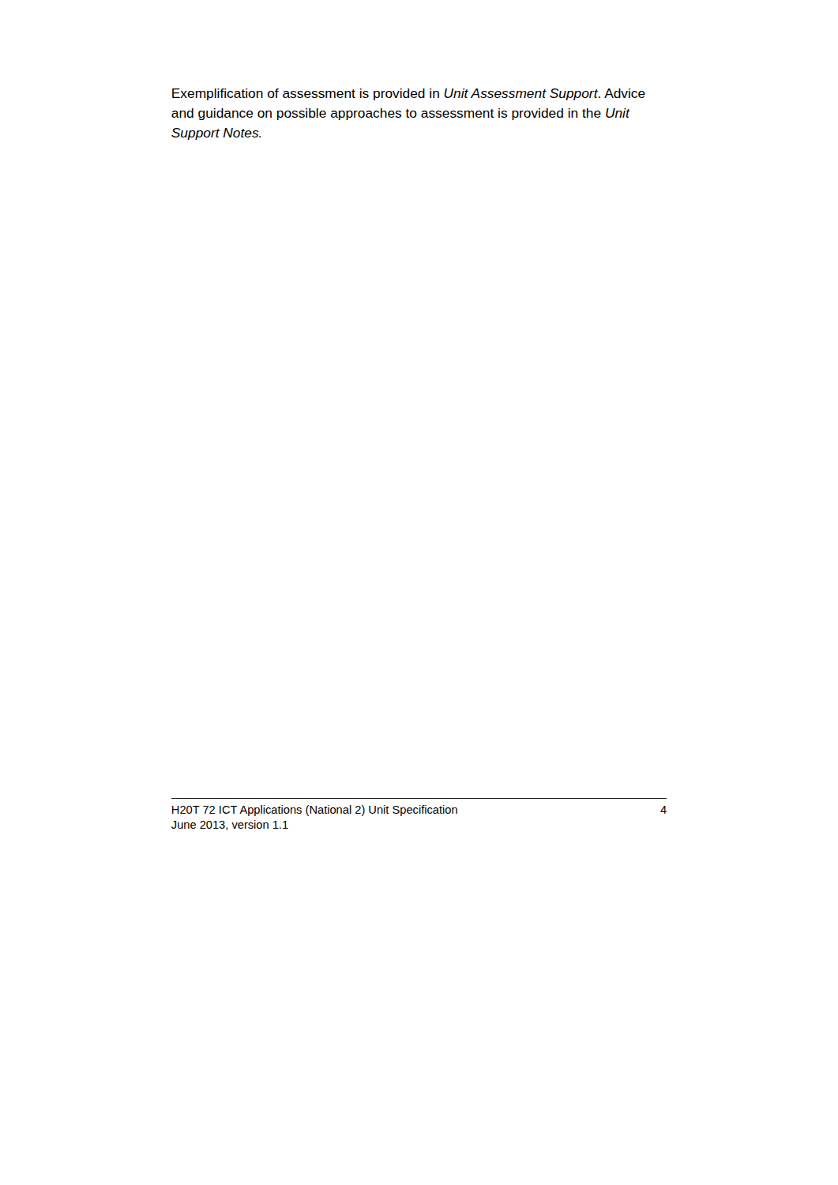Exemplification of assessment is provided in Unit Assessment Support. Advice and guidance on possible approaches to assessment is provided in the Unit Support Notes.
H20T 72 ICT Applications (National 2) Unit Specification
June 2013, version 1.1
4